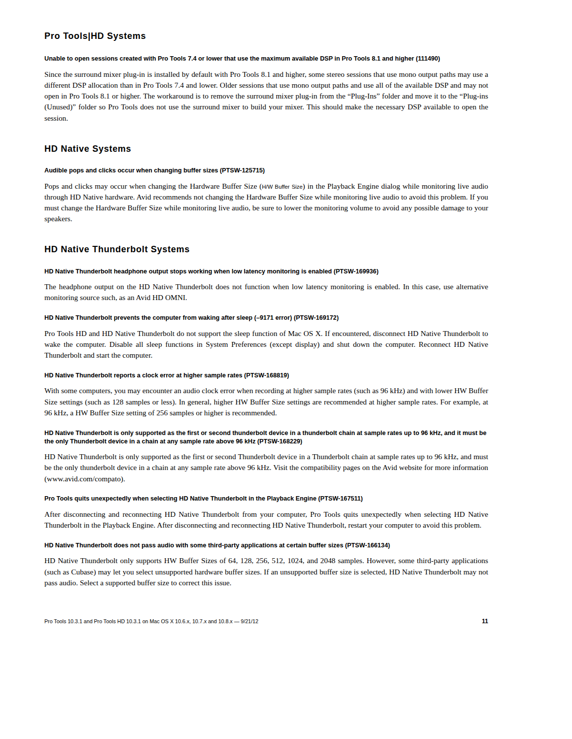Pro Tools|HD Systems
Unable to open sessions created with Pro Tools 7.4 or lower that use the maximum available DSP in Pro Tools 8.1 and higher (111490)
Since the surround mixer plug-in is installed by default with Pro Tools 8.1 and higher, some stereo sessions that use mono output paths may use a different DSP allocation than in Pro Tools 7.4 and lower. Older sessions that use mono output paths and use all of the available DSP and may not open in Pro Tools 8.1 or higher. The workaround is to remove the surround mixer plug-in from the “Plug-Ins” folder and move it to the “Plug-ins (Unused)” folder so Pro Tools does not use the surround mixer to build your mixer. This should make the necessary DSP available to open the session.
HD Native Systems
Audible pops and clicks occur when changing buffer sizes (PTSW-125715)
Pops and clicks may occur when changing the Hardware Buffer Size (H/W Buffer Size) in the Playback Engine dialog while monitoring live audio through HD Native hardware. Avid recommends not changing the Hardware Buffer Size while monitoring live audio to avoid this problem. If you must change the Hardware Buffer Size while monitoring live audio, be sure to lower the monitoring volume to avoid any possible damage to your speakers.
HD Native Thunderbolt Systems
HD Native Thunderbolt headphone output stops working when low latency monitoring is enabled (PTSW-169936)
The headphone output on the HD Native Thunderbolt does not function when low latency monitoring is enabled. In this case, use alternative monitoring source such, as an Avid HD OMNI.
HD Native Thunderbolt prevents the computer from waking after sleep (–9171 error) (PTSW-169172)
Pro Tools HD and HD Native Thunderbolt do not support the sleep function of Mac OS X. If encountered, disconnect HD Native Thunderbolt to wake the computer. Disable all sleep functions in System Preferences (except display) and shut down the computer. Reconnect HD Native Thunderbolt and start the computer.
HD Native Thunderbolt reports a clock error at higher sample rates (PTSW-168819)
With some computers, you may encounter an audio clock error when recording at higher sample rates (such as 96 kHz) and with lower HW Buffer Size settings (such as 128 samples or less). In general, higher HW Buffer Size settings are recommended at higher sample rates. For example, at 96 kHz, a HW Buffer Size setting of 256 samples or higher is recommended.
HD Native Thunderbolt is only supported as the first or second thunderbolt device in a thunderbolt chain at sample rates up to 96 kHz, and it must be the only Thunderbolt device in a chain at any sample rate above 96 kHz (PTSW-168229)
HD Native Thunderbolt is only supported as the first or second Thunderbolt device in a Thunderbolt chain at sample rates up to 96 kHz, and must be the only thunderbolt device in a chain at any sample rate above 96 kHz. Visit the compatibility pages on the Avid website for more information (www.avid.com/compato).
Pro Tools quits unexpectedly when selecting HD Native Thunderbolt in the Playback Engine (PTSW-167511)
After disconnecting and reconnecting HD Native Thunderbolt from your computer, Pro Tools quits unexpectedly when selecting HD Native Thunderbolt in the Playback Engine. After disconnecting and reconnecting HD Native Thunderbolt, restart your computer to avoid this problem.
HD Native Thunderbolt does not pass audio with some third-party applications at certain buffer sizes (PTSW-166134)
HD Native Thunderbolt only supports HW Buffer Sizes of 64, 128, 256, 512, 1024, and 2048 samples. However, some third-party applications (such as Cubase) may let you select unsupported hardware buffer sizes. If an unsupported buffer size is selected, HD Native Thunderbolt may not pass audio. Select a supported buffer size to correct this issue.
Pro Tools 10.3.1 and Pro Tools HD 10.3.1 on Mac OS X 10.6.x, 10.7.x and 10.8.x — 9/21/12 11